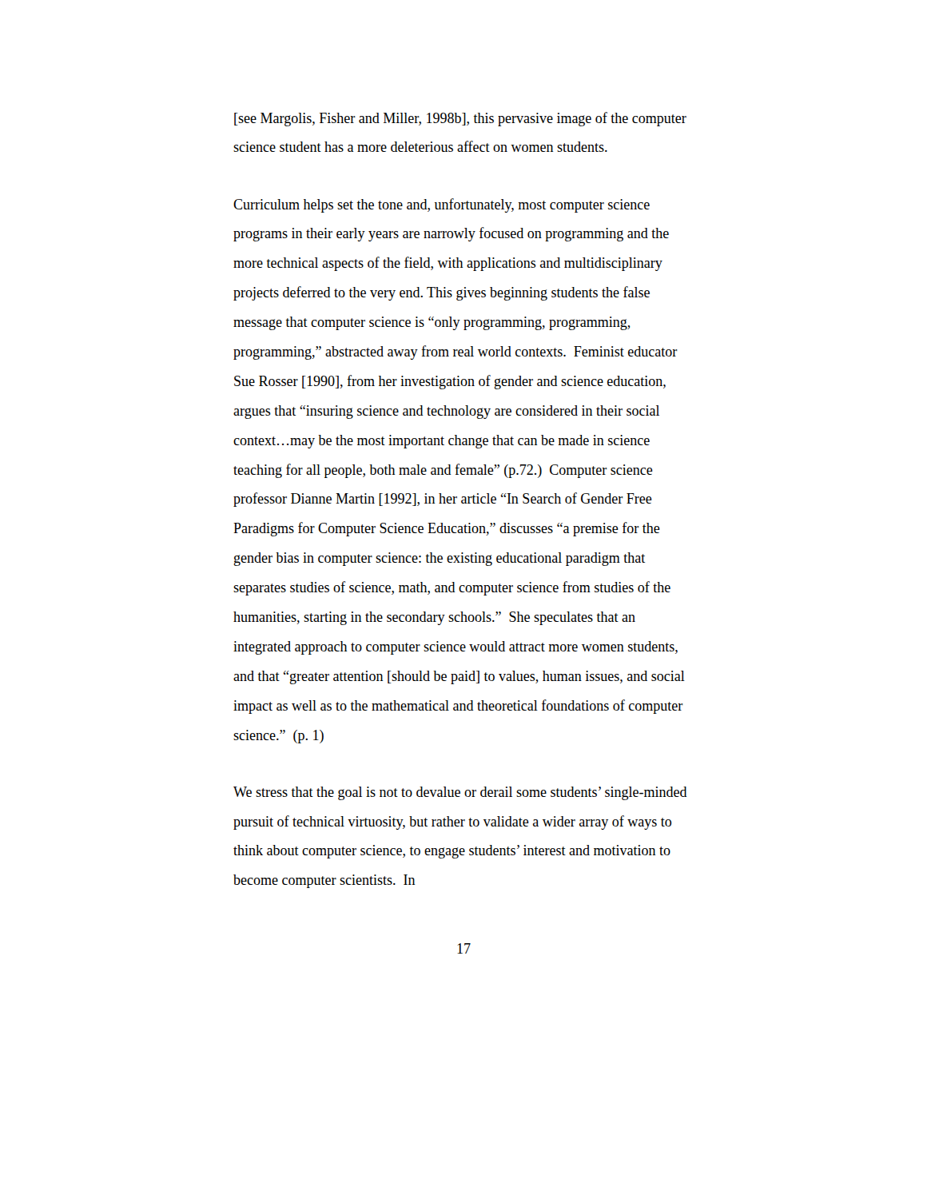[see Margolis, Fisher and Miller, 1998b], this pervasive image of the computer science student has a more deleterious affect on women students.
Curriculum helps set the tone and, unfortunately, most computer science programs in their early years are narrowly focused on programming and the more technical aspects of the field, with applications and multidisciplinary projects deferred to the very end. This gives beginning students the false message that computer science is “only programming, programming, programming,” abstracted away from real world contexts. Feminist educator Sue Rosser [1990], from her investigation of gender and science education, argues that “insuring science and technology are considered in their social context…may be the most important change that can be made in science teaching for all people, both male and female” (p.72.) Computer science professor Dianne Martin [1992], in her article “In Search of Gender Free Paradigms for Computer Science Education,” discusses “a premise for the gender bias in computer science: the existing educational paradigm that separates studies of science, math, and computer science from studies of the humanities, starting in the secondary schools.” She speculates that an integrated approach to computer science would attract more women students, and that “greater attention [should be paid] to values, human issues, and social impact as well as to the mathematical and theoretical foundations of computer science.” (p. 1)
We stress that the goal is not to devalue or derail some students’ single-minded pursuit of technical virtuosity, but rather to validate a wider array of ways to think about computer science, to engage students’ interest and motivation to become computer scientists. In
17